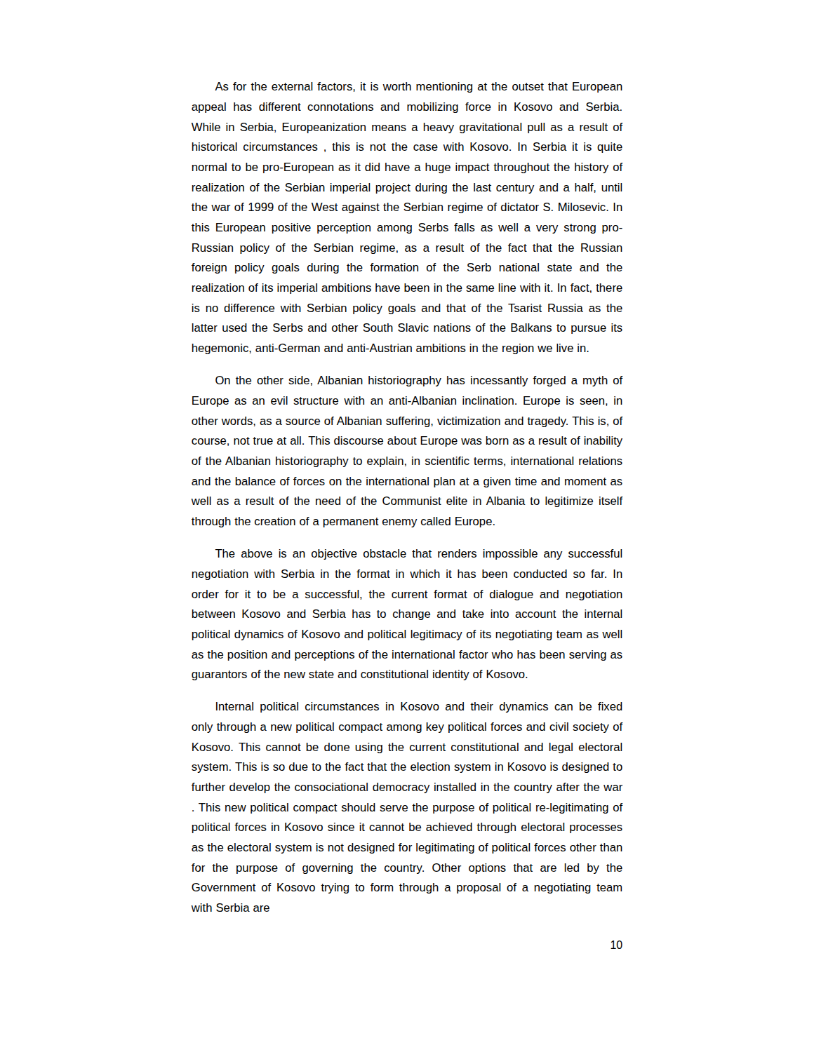As for the external factors, it is worth mentioning at the outset that European appeal has different connotations and mobilizing force in Kosovo and Serbia. While in Serbia, Europeanization means a heavy gravitational pull as a result of historical circumstances , this is not the case with Kosovo. In Serbia it is quite normal to be pro-European as it did have a huge impact throughout the history of realization of the Serbian imperial project during the last century and a half, until the war of 1999 of the West against the Serbian regime of dictator S. Milosevic. In this European positive perception among Serbs falls as well a very strong pro-Russian policy of the Serbian regime, as a result of the fact that the Russian foreign policy goals during the formation of the Serb national state and the realization of its imperial ambitions have been in the same line with it. In fact, there is no difference with Serbian policy goals and that of the Tsarist Russia as the latter used the Serbs and other South Slavic nations of the Balkans to pursue its hegemonic, anti-German and anti-Austrian ambitions in the region we live in.
On the other side, Albanian historiography has incessantly forged a myth of Europe as an evil structure with an anti-Albanian inclination. Europe is seen, in other words, as a source of Albanian suffering, victimization and tragedy. This is, of course, not true at all. This discourse about Europe was born as a result of inability of the Albanian historiography to explain, in scientific terms, international relations and the balance of forces on the international plan at a given time and moment as well as a result of the need of the Communist elite in Albania to legitimize itself through the creation of a permanent enemy called Europe.
The above is an objective obstacle that renders impossible any successful negotiation with Serbia in the format in which it has been conducted so far. In order for it to be a successful, the current format of dialogue and negotiation between Kosovo and Serbia has to change and take into account the internal political dynamics of Kosovo and political legitimacy of its negotiating team as well as the position and perceptions of the international factor who has been serving as guarantors of the new state and constitutional identity of Kosovo.
Internal political circumstances in Kosovo and their dynamics can be fixed only through a new political compact among key political forces and civil society of Kosovo. This cannot be done using the current constitutional and legal electoral system. This is so due to the fact that the election system in Kosovo is designed to further develop the consociational democracy installed in the country after the war . This new political compact should serve the purpose of political re-legitimating of political forces in Kosovo since it cannot be achieved through electoral processes as the electoral system is not designed for legitimating of political forces other than for the purpose of governing the country. Other options that are led by the Government of Kosovo trying to form through a proposal of a negotiating team with Serbia are
10